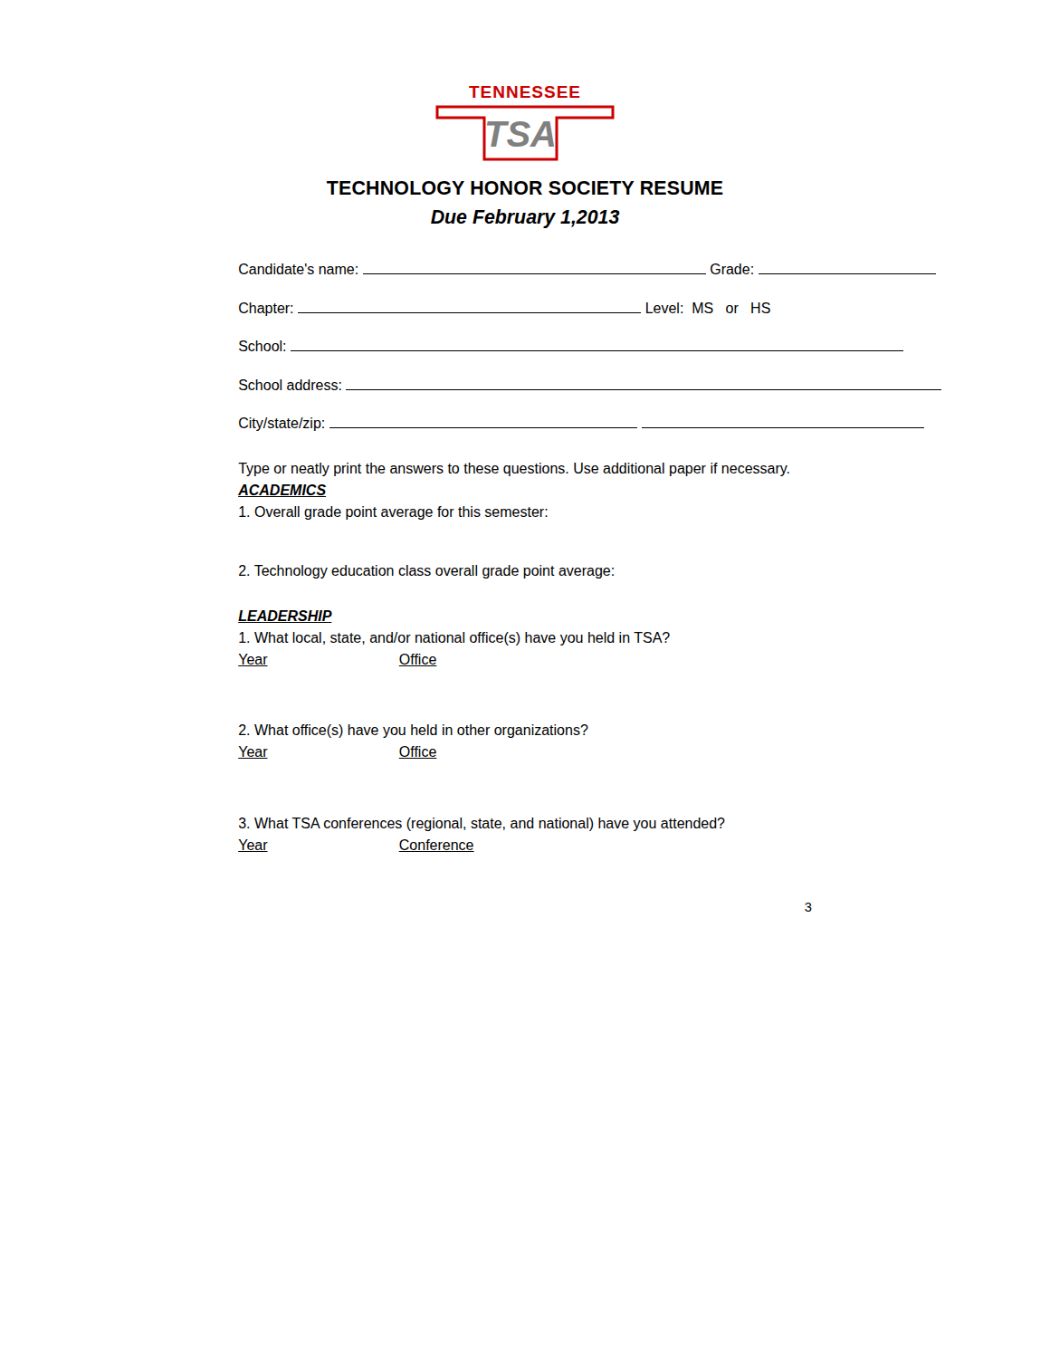TENNESSEE TSA
TECHNOLOGY HONOR SOCIETY RESUME
Due February 1,2013
Candidate's name: Grade:
Chapter: Level: MS or HS
School:
School address:
City/state/zip:
Type or neatly print the answers to these questions. Use additional paper if necessary.
ACADEMICS
1. Overall grade point average for this semester:
2. Technology education class overall grade point average:
LEADERSHIP
1. What local, state, and/or national office(s) have you held in TSA?
Year Office
2. What office(s) have you held in other organizations?
Year Office
3. What TSA conferences (regional, state, and national) have you attended?
Year Conference
3